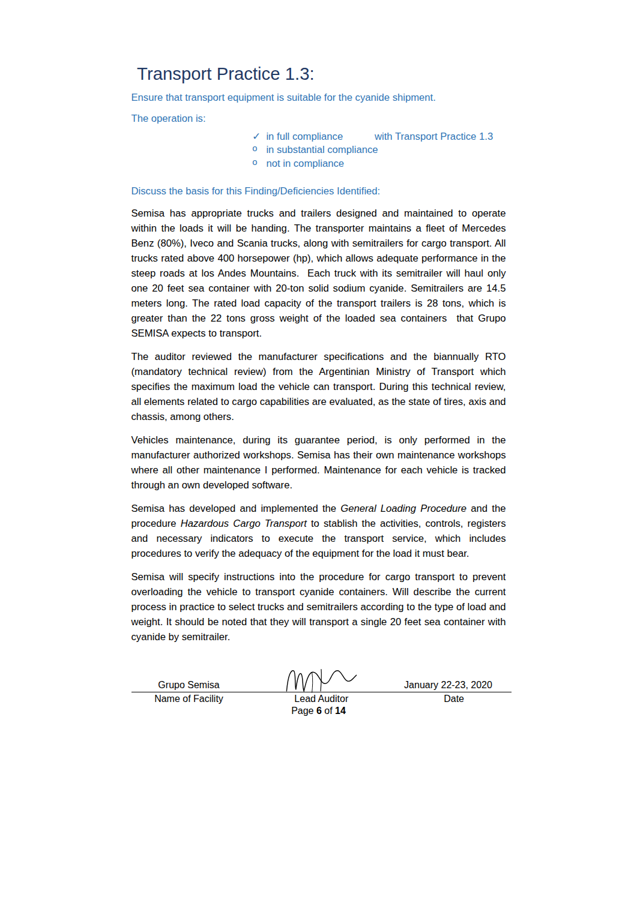Transport Practice 1.3:
Ensure that transport equipment is suitable for the cyanide shipment.
The operation is:
✓in full compliance with Transport Practice 1.3
oin substantial compliance
onot in compliance
Discuss the basis for this Finding/Deficiencies Identified:
Semisa has appropriate trucks and trailers designed and maintained to operate within the loads it will be handing. The transporter maintains a fleet of Mercedes Benz (80%), Iveco and Scania trucks, along with semitrailers for cargo transport. All trucks rated above 400 horsepower (hp), which allows adequate performance in the steep roads at los Andes Mountains. Each truck with its semitrailer will haul only one 20 feet sea container with 20-ton solid sodium cyanide. Semitrailers are 14.5 meters long. The rated load capacity of the transport trailers is 28 tons, which is greater than the 22 tons gross weight of the loaded sea containers that Grupo SEMISA expects to transport.
The auditor reviewed the manufacturer specifications and the biannually RTO (mandatory technical review) from the Argentinian Ministry of Transport which specifies the maximum load the vehicle can transport. During this technical review, all elements related to cargo capabilities are evaluated, as the state of tires, axis and chassis, among others.
Vehicles maintenance, during its guarantee period, is only performed in the manufacturer authorized workshops. Semisa has their own maintenance workshops where all other maintenance I performed. Maintenance for each vehicle is tracked through an own developed software.
Semisa has developed and implemented the General Loading Procedure and the procedure Hazardous Cargo Transport to stablish the activities, controls, registers and necessary indicators to execute the transport service, which includes procedures to verify the adequacy of the equipment for the load it must bear.
Semisa will specify instructions into the procedure for cargo transport to prevent overloading the vehicle to transport cyanide containers. Will describe the current process in practice to select trucks and semitrailers according to the type of load and weight. It should be noted that they will transport a single 20 feet sea container with cyanide by semitrailer.
Name of Facility
Lead Auditor
Date
Page 6 of 14
Grupo Semisa
January 22-23, 2020